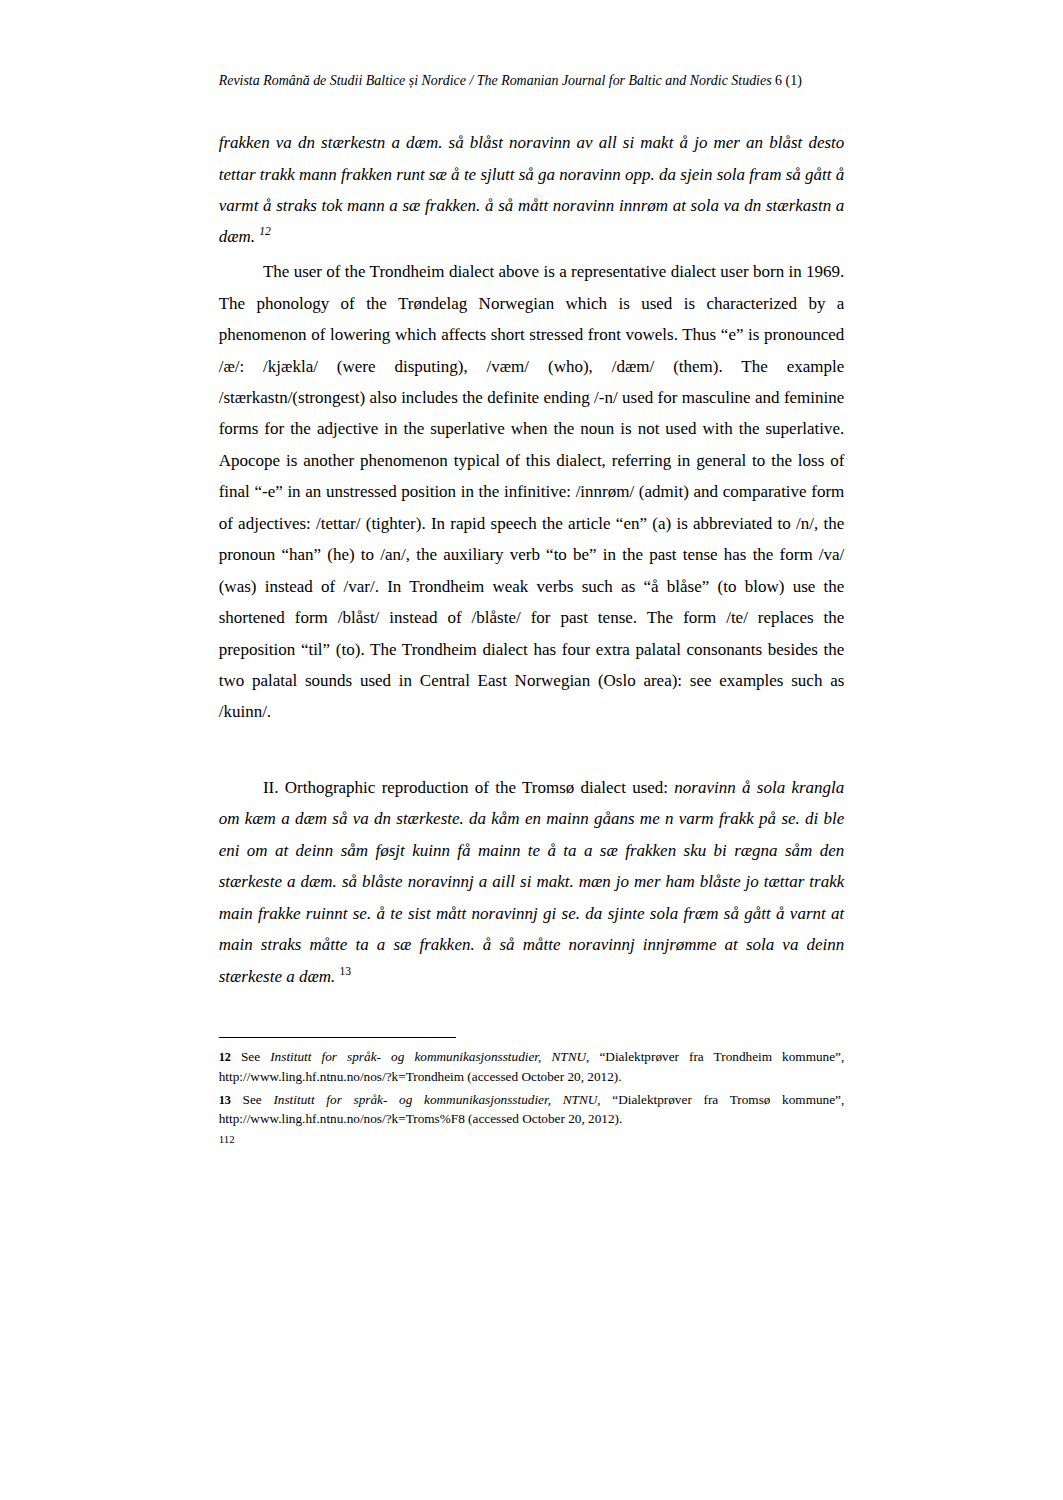Revista Română de Studii Baltice și Nordice / The Romanian Journal for Baltic and Nordic Studies 6 (1)
frakken va dn stærkestn a dæm. så blåst noravinn av all si makt å jo mer an blåst desto tettar trakk mann frakken runt sæ å te sjlutt så ga noravinn opp. da sjein sola fram så gått å varmt å straks tok mann a sæ frakken. å så mått noravinn innrøm at sola va dn stærkastn a dæm. 12
The user of the Trondheim dialect above is a representative dialect user born in 1969. The phonology of the Trøndelag Norwegian which is used is characterized by a phenomenon of lowering which affects short stressed front vowels. Thus “e” is pronounced /æ/: /kjækla/ (were disputing), /væm/ (who), /dæm/ (them). The example /stærkastn/(strongest) also includes the definite ending /-n/ used for masculine and feminine forms for the adjective in the superlative when the noun is not used with the superlative. Apocope is another phenomenon typical of this dialect, referring in general to the loss of final “-e” in an unstressed position in the infinitive: /innrøm/ (admit) and comparative form of adjectives: /tettar/ (tighter). In rapid speech the article “en” (a) is abbreviated to /n/, the pronoun “han” (he) to /an/, the auxiliary verb “to be” in the past tense has the form /va/ (was) instead of /var/. In Trondheim weak verbs such as “å blåse” (to blow) use the shortened form /blåst/ instead of /blåste/ for past tense. The form /te/ replaces the preposition “til” (to). The Trondheim dialect has four extra palatal consonants besides the two palatal sounds used in Central East Norwegian (Oslo area): see examples such as /kuinn/.
II. Orthographic reproduction of the Tromsø dialect used: noravinn å sola krangla om kæm a dæm så va dn stærkeste. da kåm en mainn gåans me n varm frakk på se. di ble eni om at deinn såm føsjt kuinn få mainn te å ta a sæ frakken sku bi rægna såm den stærkeste a dæm. så blåste noravinnj a aill si makt. mæn jo mer ham blåste jo tættar trakk main frakke ruinnt se. å te sist mått noravinnj gi se. da sjinte sola fræm så gått å varnt at main straks måtte ta a sæ frakken. å så måtte noravinnj innjrømme at sola va deinn stærkeste a dæm. 13
12 See Institutt for språk- og kommunikasjonsstudier, NTNU, “Dialektprøver fra Trondheim kommune”, http://www.ling.hf.ntnu.no/nos/?k=Trondheim (accessed October 20, 2012).
13 See Institutt for språk- og kommunikasjonsstudier, NTNU, “Dialektprøver fra Tromsø kommune”, http://www.ling.hf.ntnu.no/nos/?k=Troms%F8 (accessed October 20, 2012).
112